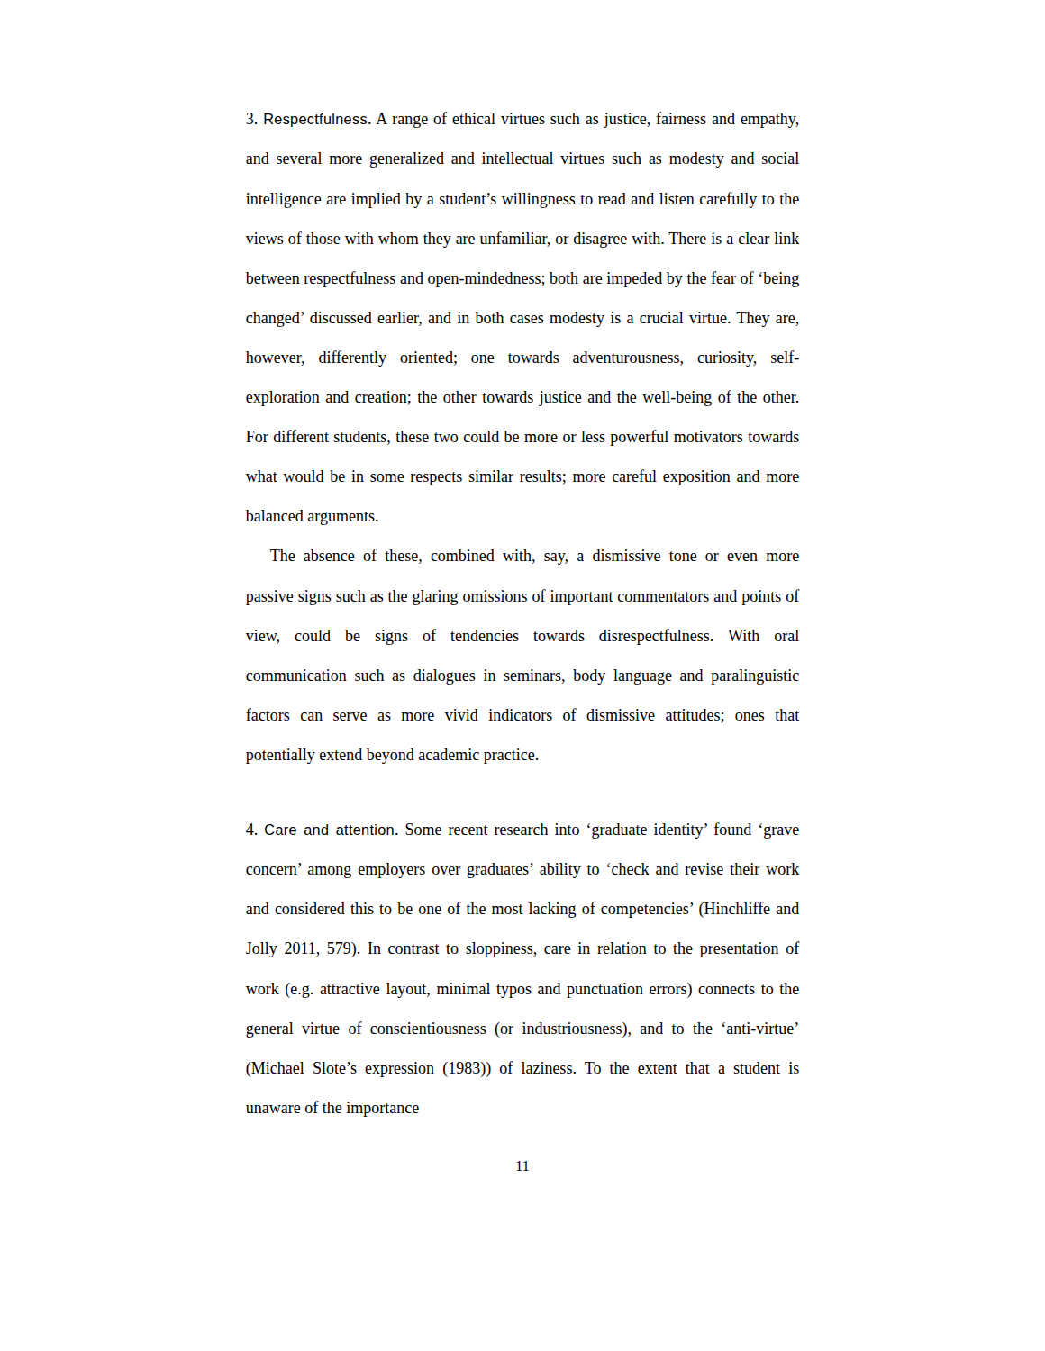3. Respectfulness. A range of ethical virtues such as justice, fairness and empathy, and several more generalized and intellectual virtues such as modesty and social intelligence are implied by a student’s willingness to read and listen carefully to the views of those with whom they are unfamiliar, or disagree with. There is a clear link between respectfulness and open-mindedness; both are impeded by the fear of ‘being changed’ discussed earlier, and in both cases modesty is a crucial virtue. They are, however, differently oriented; one towards adventurousness, curiosity, self-exploration and creation; the other towards justice and the well-being of the other. For different students, these two could be more or less powerful motivators towards what would be in some respects similar results; more careful exposition and more balanced arguments.
The absence of these, combined with, say, a dismissive tone or even more passive signs such as the glaring omissions of important commentators and points of view, could be signs of tendencies towards disrespectfulness. With oral communication such as dialogues in seminars, body language and paralinguistic factors can serve as more vivid indicators of dismissive attitudes; ones that potentially extend beyond academic practice.
4. Care and attention. Some recent research into ‘graduate identity’ found ‘grave concern’ among employers over graduates’ ability to ‘check and revise their work and considered this to be one of the most lacking of competencies’ (Hinchliffe and Jolly 2011, 579). In contrast to sloppiness, care in relation to the presentation of work (e.g. attractive layout, minimal typos and punctuation errors) connects to the general virtue of conscientiousness (or industriousness), and to the ‘anti-virtue’ (Michael Slote’s expression (1983)) of laziness. To the extent that a student is unaware of the importance
11